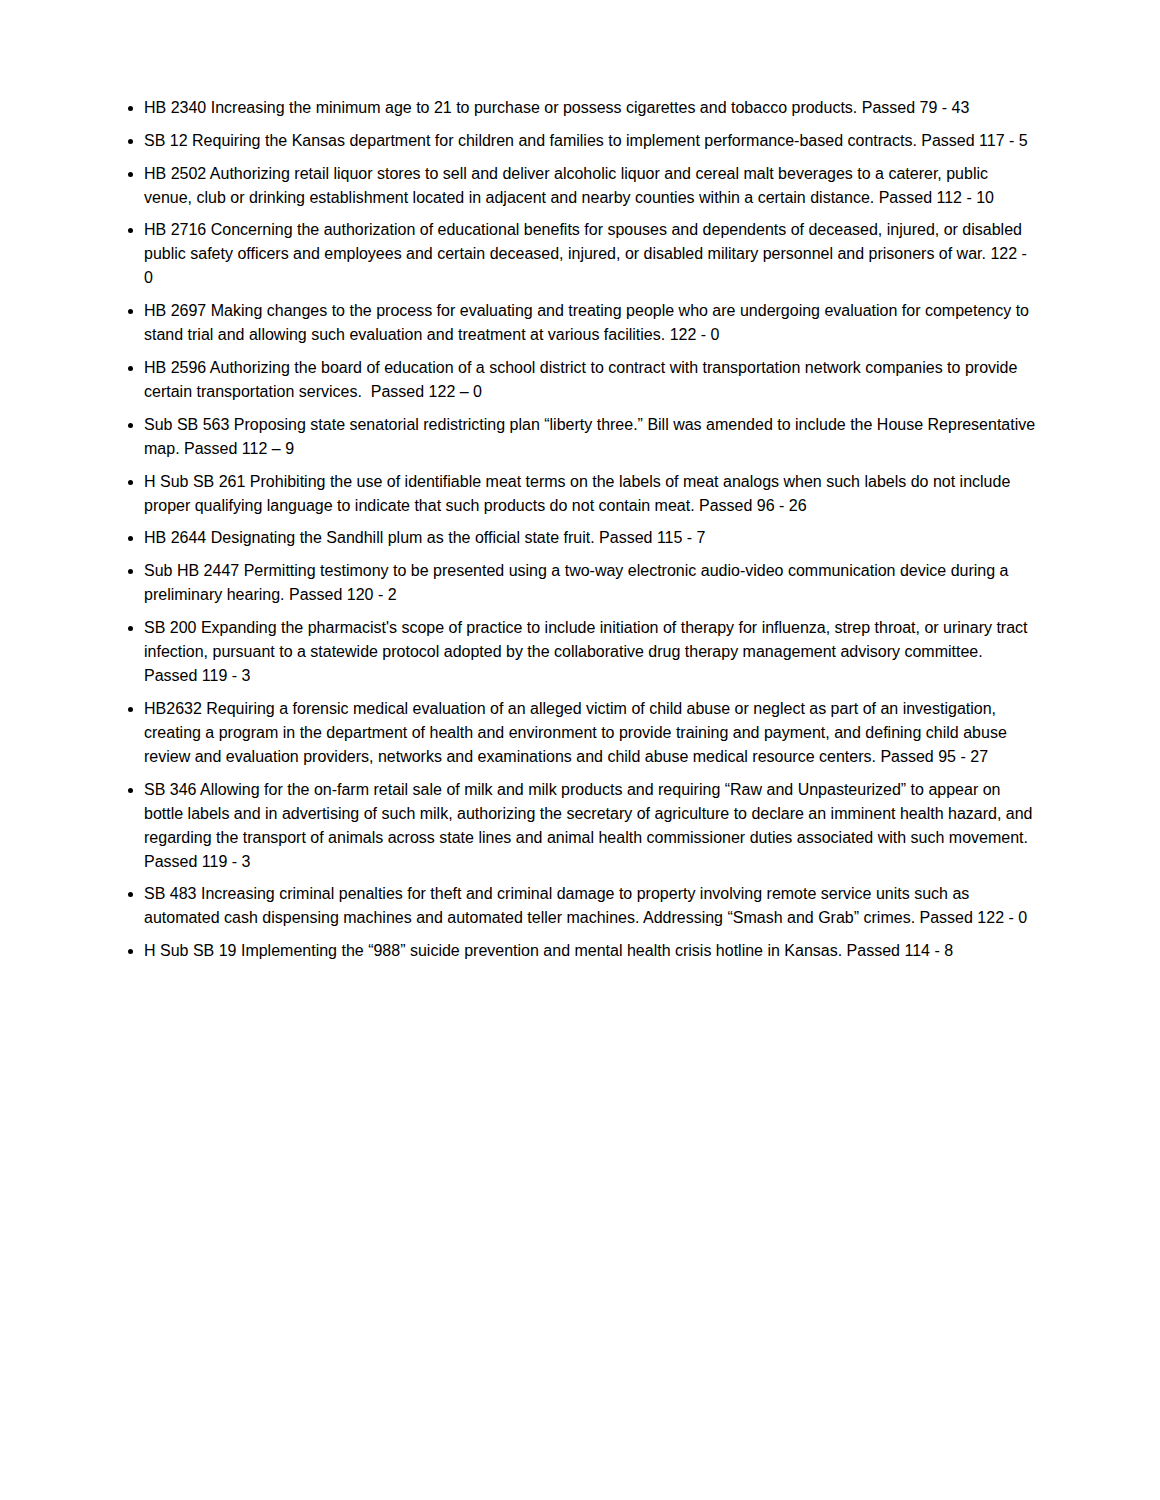HB 2340 Increasing the minimum age to 21 to purchase or possess cigarettes and tobacco products. Passed 79 - 43
SB 12 Requiring the Kansas department for children and families to implement performance-based contracts. Passed 117 - 5
HB 2502 Authorizing retail liquor stores to sell and deliver alcoholic liquor and cereal malt beverages to a caterer, public venue, club or drinking establishment located in adjacent and nearby counties within a certain distance. Passed 112 - 10
HB 2716 Concerning the authorization of educational benefits for spouses and dependents of deceased, injured, or disabled public safety officers and employees and certain deceased, injured, or disabled military personnel and prisoners of war. 122 - 0
HB 2697 Making changes to the process for evaluating and treating people who are undergoing evaluation for competency to stand trial and allowing such evaluation and treatment at various facilities. 122 - 0
HB 2596 Authorizing the board of education of a school district to contract with transportation network companies to provide certain transportation services. Passed 122 – 0
Sub SB 563 Proposing state senatorial redistricting plan “liberty three.” Bill was amended to include the House Representative map. Passed 112 – 9
H Sub SB 261 Prohibiting the use of identifiable meat terms on the labels of meat analogs when such labels do not include proper qualifying language to indicate that such products do not contain meat. Passed 96 - 26
HB 2644 Designating the Sandhill plum as the official state fruit. Passed 115 - 7
Sub HB 2447 Permitting testimony to be presented using a two-way electronic audio-video communication device during a preliminary hearing. Passed 120 - 2
SB 200 Expanding the pharmacist's scope of practice to include initiation of therapy for influenza, strep throat, or urinary tract infection, pursuant to a statewide protocol adopted by the collaborative drug therapy management advisory committee. Passed 119 - 3
HB2632 Requiring a forensic medical evaluation of an alleged victim of child abuse or neglect as part of an investigation, creating a program in the department of health and environment to provide training and payment, and defining child abuse review and evaluation providers, networks and examinations and child abuse medical resource centers. Passed 95 - 27
SB 346 Allowing for the on-farm retail sale of milk and milk products and requiring “Raw and Unpasteurized” to appear on bottle labels and in advertising of such milk, authorizing the secretary of agriculture to declare an imminent health hazard, and regarding the transport of animals across state lines and animal health commissioner duties associated with such movement. Passed 119 - 3
SB 483 Increasing criminal penalties for theft and criminal damage to property involving remote service units such as automated cash dispensing machines and automated teller machines. Addressing “Smash and Grab” crimes. Passed 122 - 0
H Sub SB 19 Implementing the “988” suicide prevention and mental health crisis hotline in Kansas. Passed 114 - 8